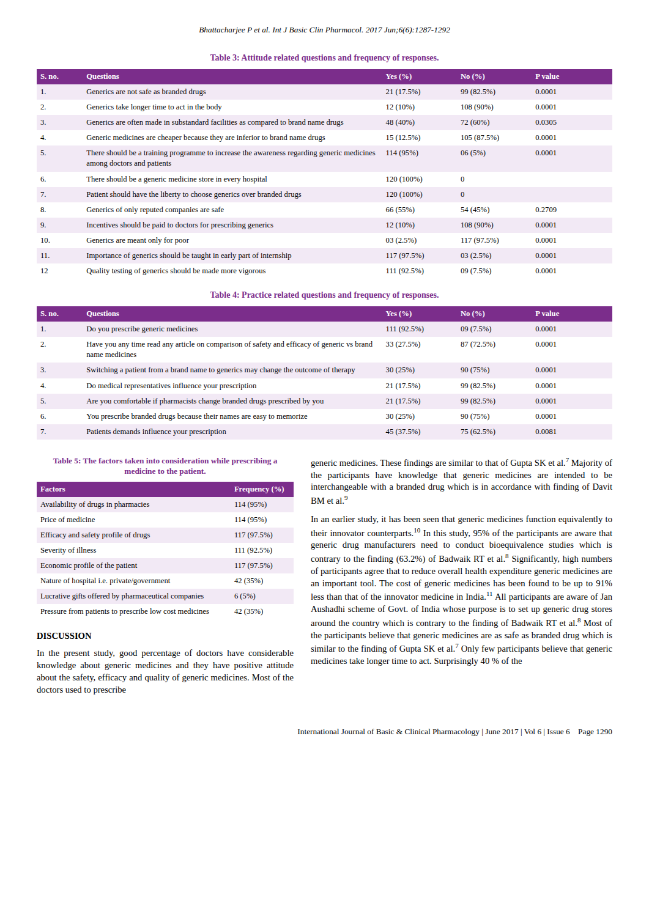Bhattacharjee P et al. Int J Basic Clin Pharmacol. 2017 Jun;6(6):1287-1292
Table 3: Attitude related questions and frequency of responses.
| S. no. | Questions | Yes (%) | No (%) | P value |
| --- | --- | --- | --- | --- |
| 1. | Generics are not safe as branded drugs | 21 (17.5%) | 99 (82.5%) | 0.0001 |
| 2. | Generics take longer time to act in the body | 12 (10%) | 108 (90%) | 0.0001 |
| 3. | Generics are often made in substandard facilities as compared to brand name drugs | 48 (40%) | 72 (60%) | 0.0305 |
| 4. | Generic medicines are cheaper because they are inferior to brand name drugs | 15 (12.5%) | 105 (87.5%) | 0.0001 |
| 5. | There should be a training programme to increase the awareness regarding generic medicines among doctors and patients | 114 (95%) | 06 (5%) | 0.0001 |
| 6. | There should be a generic medicine store in every hospital | 120 (100%) | 0 | |
| 7. | Patient should have the liberty to choose generics over branded drugs | 120 (100%) | 0 | |
| 8. | Generics of only reputed companies are safe | 66 (55%) | 54 (45%) | 0.2709 |
| 9. | Incentives should be paid to doctors for prescribing generics | 12 (10%) | 108 (90%) | 0.0001 |
| 10. | Generics are meant only for poor | 03 (2.5%) | 117 (97.5%) | 0.0001 |
| 11. | Importance of generics should be taught in early part of internship | 117 (97.5%) | 03 (2.5%) | 0.0001 |
| 12 | Quality testing of generics should be made more vigorous | 111 (92.5%) | 09 (7.5%) | 0.0001 |
Table 4: Practice related questions and frequency of responses.
| S. no. | Questions | Yes (%) | No (%) | P value |
| --- | --- | --- | --- | --- |
| 1. | Do you prescribe generic medicines | 111 (92.5%) | 09 (7.5%) | 0.0001 |
| 2. | Have you any time read any article on comparison of safety and efficacy of generic vs brand name medicines | 33 (27.5%) | 87 (72.5%) | 0.0001 |
| 3. | Switching a patient from a brand name to generics may change the outcome of therapy | 30 (25%) | 90 (75%) | 0.0001 |
| 4. | Do medical representatives influence your prescription | 21 (17.5%) | 99 (82.5%) | 0.0001 |
| 5. | Are you comfortable if pharmacists change branded drugs prescribed by you | 21 (17.5%) | 99 (82.5%) | 0.0001 |
| 6. | You prescribe branded drugs because their names are easy to memorize | 30 (25%) | 90 (75%) | 0.0001 |
| 7. | Patients demands influence your prescription | 45 (37.5%) | 75 (62.5%) | 0.0081 |
Table 5: The factors taken into consideration while prescribing a medicine to the patient.
| Factors | Frequency (%) |
| --- | --- |
| Availability of drugs in pharmacies | 114 (95%) |
| Price of medicine | 114 (95%) |
| Efficacy and safety profile of drugs | 117 (97.5%) |
| Severity of illness | 111 (92.5%) |
| Economic profile of the patient | 117 (97.5%) |
| Nature of hospital i.e. private/government | 42 (35%) |
| Lucrative gifts offered by pharmaceutical companies | 6 (5%) |
| Pressure from patients to prescribe low cost medicines | 42 (35%) |
DISCUSSION
In the present study, good percentage of doctors have considerable knowledge about generic medicines and they have positive attitude about the safety, efficacy and quality of generic medicines. Most of the doctors used to prescribe
generic medicines. These findings are similar to that of Gupta SK et al.7 Majority of the participants have knowledge that generic medicines are intended to be interchangeable with a branded drug which is in accordance with finding of Davit BM et al.9
In an earlier study, it has been seen that generic medicines function equivalently to their innovator counterparts.10 In this study, 95% of the participants are aware that generic drug manufacturers need to conduct bioequivalence studies which is contrary to the finding (63.2%) of Badwaik RT et al.8 Significantly, high numbers of participants agree that to reduce overall health expenditure generic medicines are an important tool. The cost of generic medicines has been found to be up to 91% less than that of the innovator medicine in India.11 All participants are aware of Jan Aushadhi scheme of Govt. of India whose purpose is to set up generic drug stores around the country which is contrary to the finding of Badwaik RT et al.8 Most of the participants believe that generic medicines are as safe as branded drug which is similar to the finding of Gupta SK et al.7 Only few participants believe that generic medicines take longer time to act. Surprisingly 40 % of the
International Journal of Basic & Clinical Pharmacology | June 2017 | Vol 6 | Issue 6 Page 1290